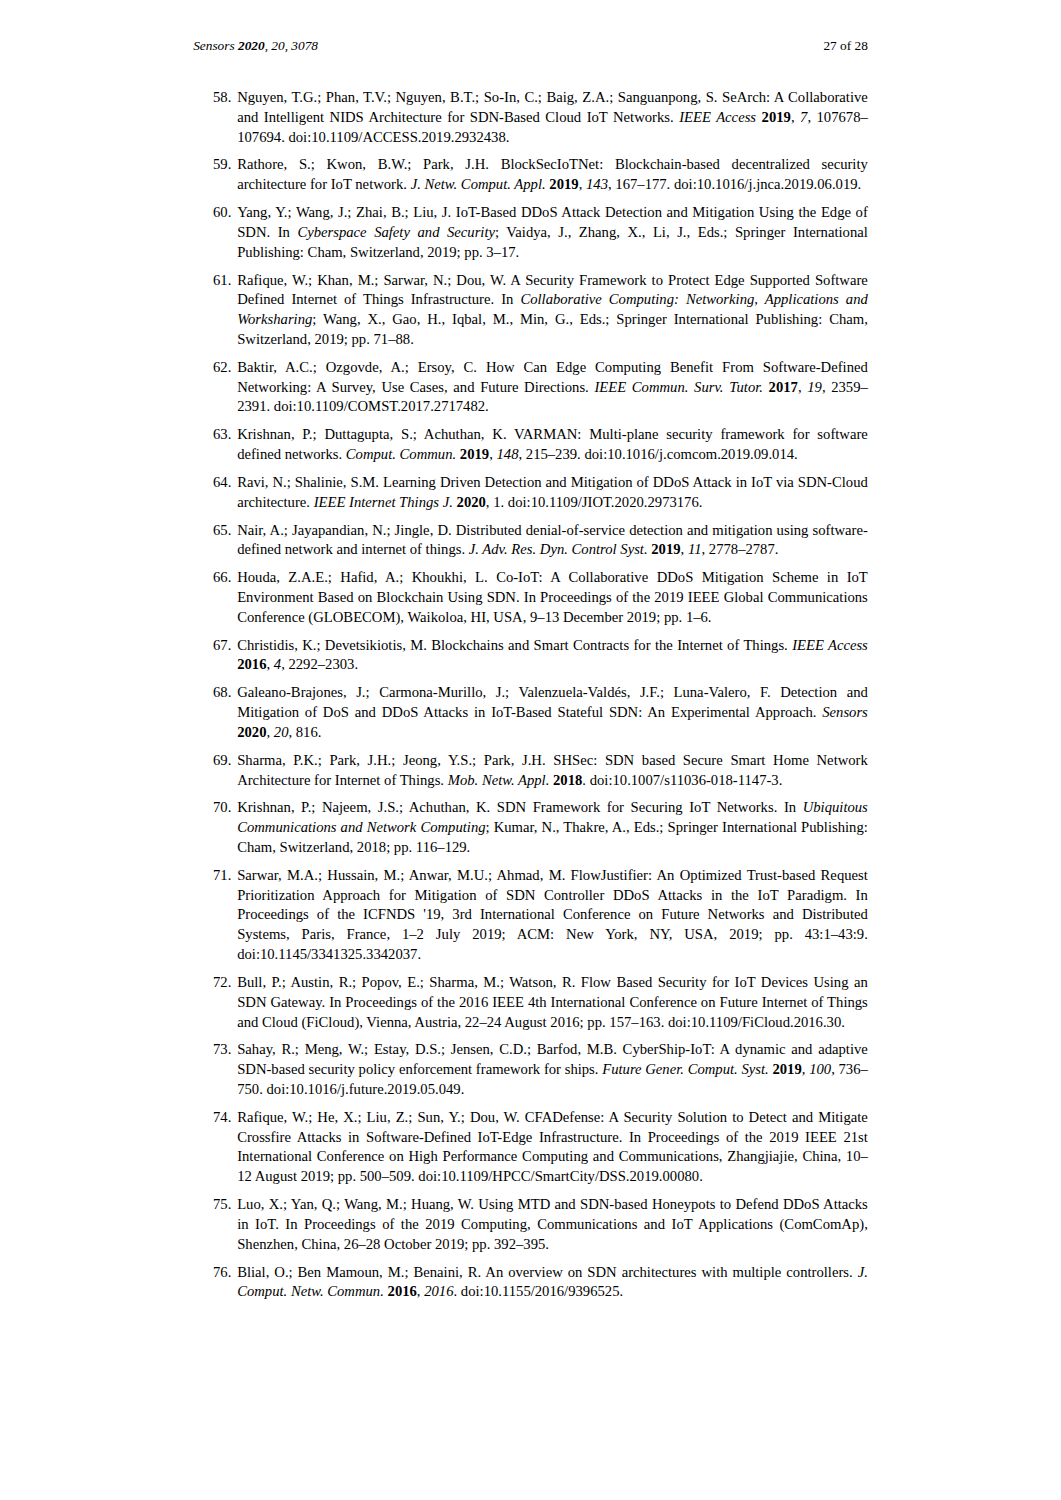Sensors 2020, 20, 3078 27 of 28
58. Nguyen, T.G.; Phan, T.V.; Nguyen, B.T.; So-In, C.; Baig, Z.A.; Sanguanpong, S. SeArch: A Collaborative and Intelligent NIDS Architecture for SDN-Based Cloud IoT Networks. IEEE Access 2019, 7, 107678–107694. doi:10.1109/ACCESS.2019.2932438.
59. Rathore, S.; Kwon, B.W.; Park, J.H. BlockSecIoTNet: Blockchain-based decentralized security architecture for IoT network. J. Netw. Comput. Appl. 2019, 143, 167–177. doi:10.1016/j.jnca.2019.06.019.
60. Yang, Y.; Wang, J.; Zhai, B.; Liu, J. IoT-Based DDoS Attack Detection and Mitigation Using the Edge of SDN. In Cyberspace Safety and Security; Vaidya, J., Zhang, X., Li, J., Eds.; Springer International Publishing: Cham, Switzerland, 2019; pp. 3–17.
61. Rafique, W.; Khan, M.; Sarwar, N.; Dou, W. A Security Framework to Protect Edge Supported Software Defined Internet of Things Infrastructure. In Collaborative Computing: Networking, Applications and Worksharing; Wang, X., Gao, H., Iqbal, M., Min, G., Eds.; Springer International Publishing: Cham, Switzerland, 2019; pp. 71–88.
62. Baktir, A.C.; Ozgovde, A.; Ersoy, C. How Can Edge Computing Benefit From Software-Defined Networking: A Survey, Use Cases, and Future Directions. IEEE Commun. Surv. Tutor. 2017, 19, 2359–2391. doi:10.1109/COMST.2017.2717482.
63. Krishnan, P.; Duttagupta, S.; Achuthan, K. VARMAN: Multi-plane security framework for software defined networks. Comput. Commun. 2019, 148, 215–239. doi:10.1016/j.comcom.2019.09.014.
64. Ravi, N.; Shalinie, S.M. Learning Driven Detection and Mitigation of DDoS Attack in IoT via SDN-Cloud architecture. IEEE Internet Things J. 2020, 1. doi:10.1109/JIOT.2020.2973176.
65. Nair, A.; Jayapandian, N.; Jingle, D. Distributed denial-of-service detection and mitigation using software-defined network and internet of things. J. Adv. Res. Dyn. Control Syst. 2019, 11, 2778–2787.
66. Houda, Z.A.E.; Hafid, A.; Khoukhi, L. Co-IoT: A Collaborative DDoS Mitigation Scheme in IoT Environment Based on Blockchain Using SDN. In Proceedings of the 2019 IEEE Global Communications Conference (GLOBECOM), Waikoloa, HI, USA, 9–13 December 2019; pp. 1–6.
67. Christidis, K.; Devetsikiotis, M. Blockchains and Smart Contracts for the Internet of Things. IEEE Access 2016, 4, 2292–2303.
68. Galeano-Brajones, J.; Carmona-Murillo, J.; Valenzuela-Valdés, J.F.; Luna-Valero, F. Detection and Mitigation of DoS and DDoS Attacks in IoT-Based Stateful SDN: An Experimental Approach. Sensors 2020, 20, 816.
69. Sharma, P.K.; Park, J.H.; Jeong, Y.S.; Park, J.H. SHSec: SDN based Secure Smart Home Network Architecture for Internet of Things. Mob. Netw. Appl. 2018. doi:10.1007/s11036-018-1147-3.
70. Krishnan, P.; Najeem, J.S.; Achuthan, K. SDN Framework for Securing IoT Networks. In Ubiquitous Communications and Network Computing; Kumar, N., Thakre, A., Eds.; Springer International Publishing: Cham, Switzerland, 2018; pp. 116–129.
71. Sarwar, M.A.; Hussain, M.; Anwar, M.U.; Ahmad, M. FlowJustifier: An Optimized Trust-based Request Prioritization Approach for Mitigation of SDN Controller DDoS Attacks in the IoT Paradigm. In Proceedings of the ICFNDS '19, 3rd International Conference on Future Networks and Distributed Systems, Paris, France, 1–2 July 2019; ACM: New York, NY, USA, 2019; pp. 43:1–43:9. doi:10.1145/3341325.3342037.
72. Bull, P.; Austin, R.; Popov, E.; Sharma, M.; Watson, R. Flow Based Security for IoT Devices Using an SDN Gateway. In Proceedings of the 2016 IEEE 4th International Conference on Future Internet of Things and Cloud (FiCloud), Vienna, Austria, 22–24 August 2016; pp. 157–163. doi:10.1109/FiCloud.2016.30.
73. Sahay, R.; Meng, W.; Estay, D.S.; Jensen, C.D.; Barfod, M.B. CyberShip-IoT: A dynamic and adaptive SDN-based security policy enforcement framework for ships. Future Gener. Comput. Syst. 2019, 100, 736–750. doi:10.1016/j.future.2019.05.049.
74. Rafique, W.; He, X.; Liu, Z.; Sun, Y.; Dou, W. CFADefense: A Security Solution to Detect and Mitigate Crossfire Attacks in Software-Defined IoT-Edge Infrastructure. In Proceedings of the 2019 IEEE 21st International Conference on High Performance Computing and Communications, Zhangjiajie, China, 10–12 August 2019; pp. 500–509. doi:10.1109/HPCC/SmartCity/DSS.2019.00080.
75. Luo, X.; Yan, Q.; Wang, M.; Huang, W. Using MTD and SDN-based Honeypots to Defend DDoS Attacks in IoT. In Proceedings of the 2019 Computing, Communications and IoT Applications (ComComAp), Shenzhen, China, 26–28 October 2019; pp. 392–395.
76. Blial, O.; Ben Mamoun, M.; Benaini, R. An overview on SDN architectures with multiple controllers. J. Comput. Netw. Commun. 2016, 2016. doi:10.1155/2016/9396525.